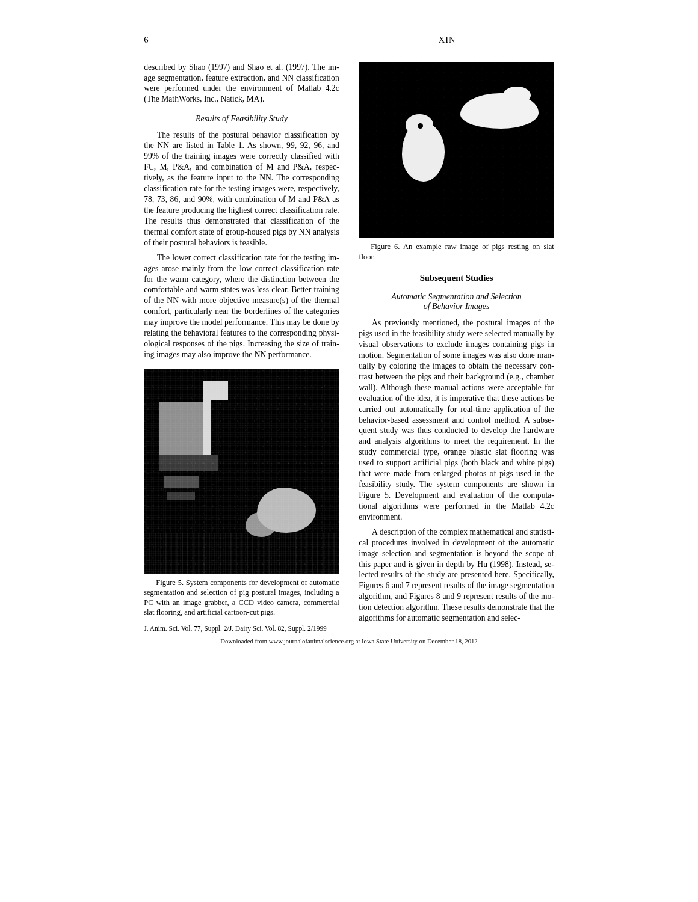6
XIN
described by Shao (1997) and Shao et al. (1997). The image segmentation, feature extraction, and NN classification were performed under the environment of Matlab 4.2c (The MathWorks, Inc., Natick, MA).
Results of Feasibility Study
The results of the postural behavior classification by the NN are listed in Table 1. As shown, 99, 92, 96, and 99% of the training images were correctly classified with FC, M, P&A, and combination of M and P&A, respectively, as the feature input to the NN. The corresponding classification rate for the testing images were, respectively, 78, 73, 86, and 90%, with combination of M and P&A as the feature producing the highest correct classification rate. The results thus demonstrated that classification of the thermal comfort state of group-housed pigs by NN analysis of their postural behaviors is feasible.
The lower correct classification rate for the testing images arose mainly from the low correct classification rate for the warm category, where the distinction between the comfortable and warm states was less clear. Better training of the NN with more objective measure(s) of the thermal comfort, particularly near the borderlines of the categories may improve the model performance. This may be done by relating the behavioral features to the corresponding physiological responses of the pigs. Increasing the size of training images may also improve the NN performance.
Figure 5. System components for development of automatic segmentation and selection of pig postural images, including a PC with an image grabber, a CCD video camera, commercial slat flooring, and artificial cartoon-cut pigs.
J. Anim. Sci. Vol. 77, Suppl. 2/J. Dairy Sci. Vol. 82, Suppl. 2/1999
Figure 6. An example raw image of pigs resting on slat floor.
Subsequent Studies
Automatic Segmentation and Selection
of Behavior Images
As previously mentioned, the postural images of the pigs used in the feasibility study were selected manually by visual observations to exclude images containing pigs in motion. Segmentation of some images was also done manually by coloring the images to obtain the necessary contrast between the pigs and their background (e.g., chamber wall). Although these manual actions were acceptable for evaluation of the idea, it is imperative that these actions be carried out automatically for real-time application of the behavior-based assessment and control method. A subsequent study was thus conducted to develop the hardware and analysis algorithms to meet the requirement. In the study commercial type, orange plastic slat flooring was used to support artificial pigs (both black and white pigs) that were made from enlarged photos of pigs used in the feasibility study. The system components are shown in Figure 5. Development and evaluation of the computational algorithms were performed in the Matlab 4.2c environment.
A description of the complex mathematical and statistical procedures involved in development of the automatic image selection and segmentation is beyond the scope of this paper and is given in depth by Hu (1998). Instead, selected results of the study are presented here. Specifically, Figures 6 and 7 represent results of the image segmentation algorithm, and Figures 8 and 9 represent results of the motion detection algorithm. These results demonstrate that the algorithms for automatic segmentation and selec-
Downloaded from www.journalofanimalscience.org at Iowa State University on December 18, 2012